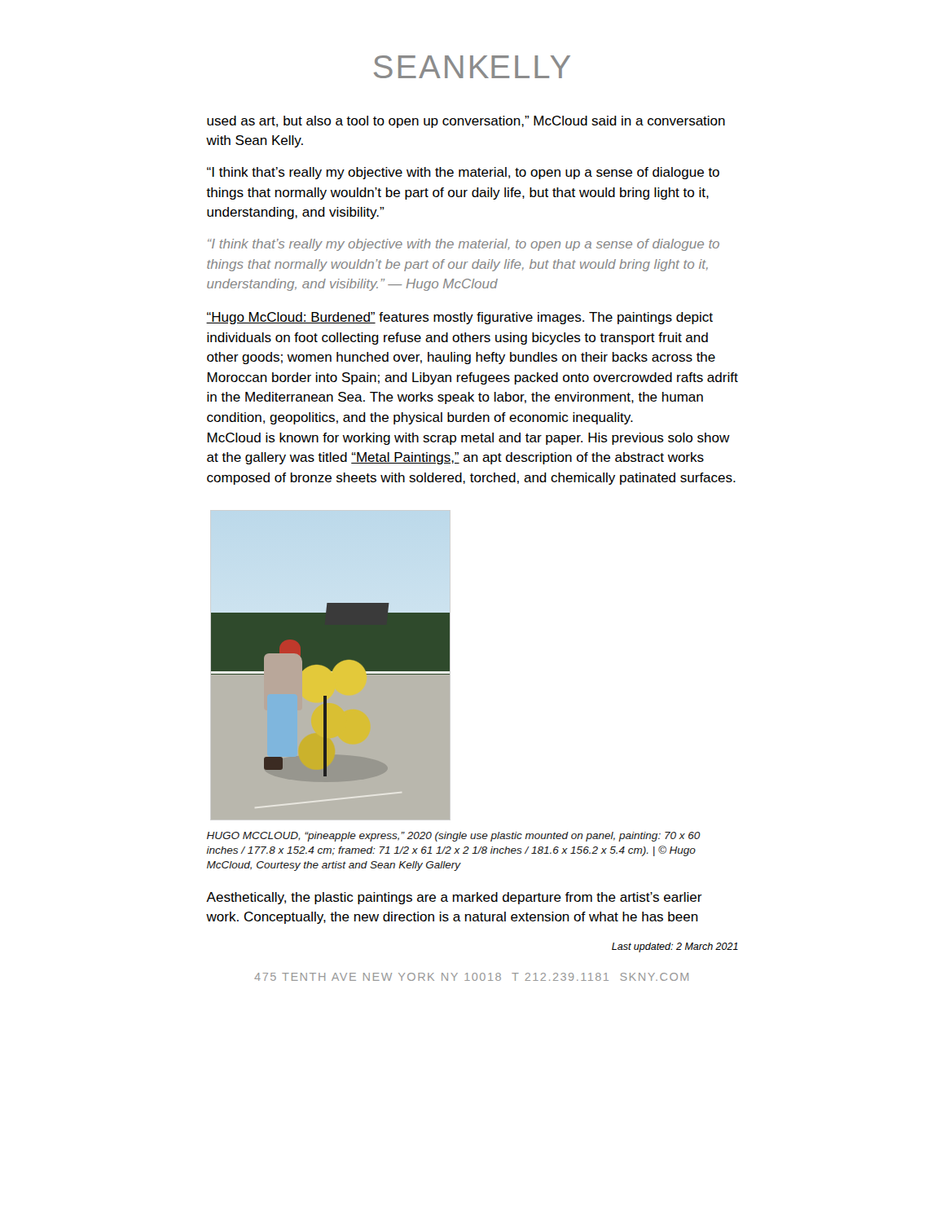SEANKELLY
used as art, but also a tool to open up conversation,” McCloud said in a conversation with Sean Kelly.
“I think that’s really my objective with the material, to open up a sense of dialogue to things that normally wouldn’t be part of our daily life, but that would bring light to it, understanding, and visibility.”
“I think that’s really my objective with the material, to open up a sense of dialogue to things that normally wouldn’t be part of our daily life, but that would bring light to it, understanding, and visibility.” — Hugo McCloud
“Hugo McCloud: Burdened” features mostly figurative images. The paintings depict individuals on foot collecting refuse and others using bicycles to transport fruit and other goods; women hunched over, hauling hefty bundles on their backs across the Moroccan border into Spain; and Libyan refugees packed onto overcrowded rafts adrift in the Mediterranean Sea. The works speak to labor, the environment, the human condition, geopolitics, and the physical burden of economic inequality.
McCloud is known for working with scrap metal and tar paper. His previous solo show at the gallery was titled “Metal Paintings,” an apt description of the abstract works composed of bronze sheets with soldered, torched, and chemically patinated surfaces.
HUGO MCCLOUD, “pineapple express,” 2020 (single use plastic mounted on panel, painting: 70 x 60 inches / 177.8 x 152.4 cm; framed: 71 1/2 x 61 1/2 x 2 1/8 inches / 181.6 x 156.2 x 5.4 cm). | © Hugo McCloud, Courtesy the artist and Sean Kelly Gallery
Aesthetically, the plastic paintings are a marked departure from the artist’s earlier work. Conceptually, the new direction is a natural extension of what he has been
Last updated: 2 March 2021
475 TENTH AVE NEW YORK NY 10018 T 212.239.1181 SKNY.COM